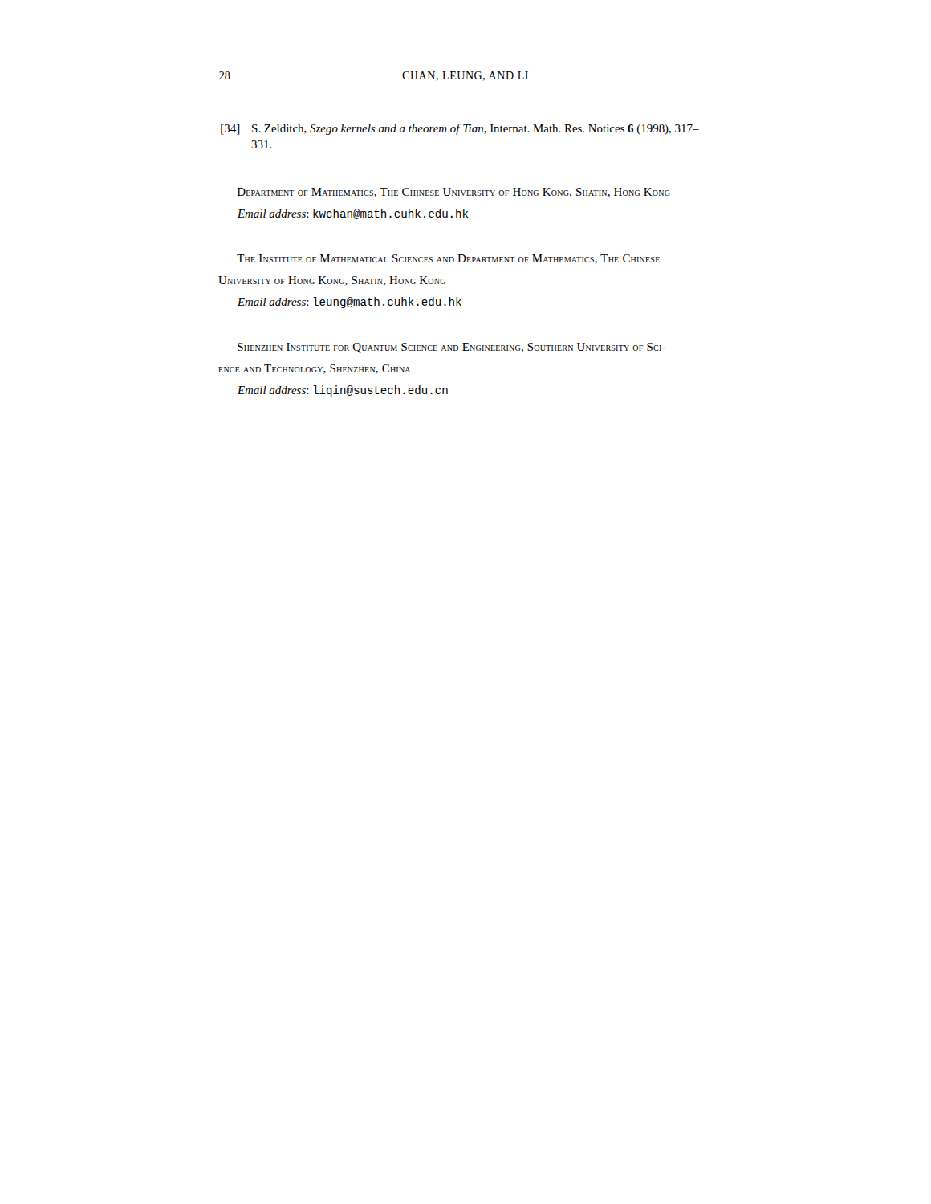28
CHAN, LEUNG, AND LI
[34]
S. Zelditch, Szego kernels and a theorem of Tian, Internat. Math. Res. Notices 6 (1998), 317–331.
Department of Mathematics, The Chinese University of Hong Kong, Shatin, Hong Kong
Email address: kwchan@math.cuhk.edu.hk
The Institute of Mathematical Sciences and Department of Mathematics, The Chinese
University of Hong Kong, Shatin, Hong Kong
Email address: leung@math.cuhk.edu.hk
Shenzhen Institute for Quantum Science and Engineering, Southern University of Sci-
ence and Technology, Shenzhen, China
Email address: liqin@sustech.edu.cn